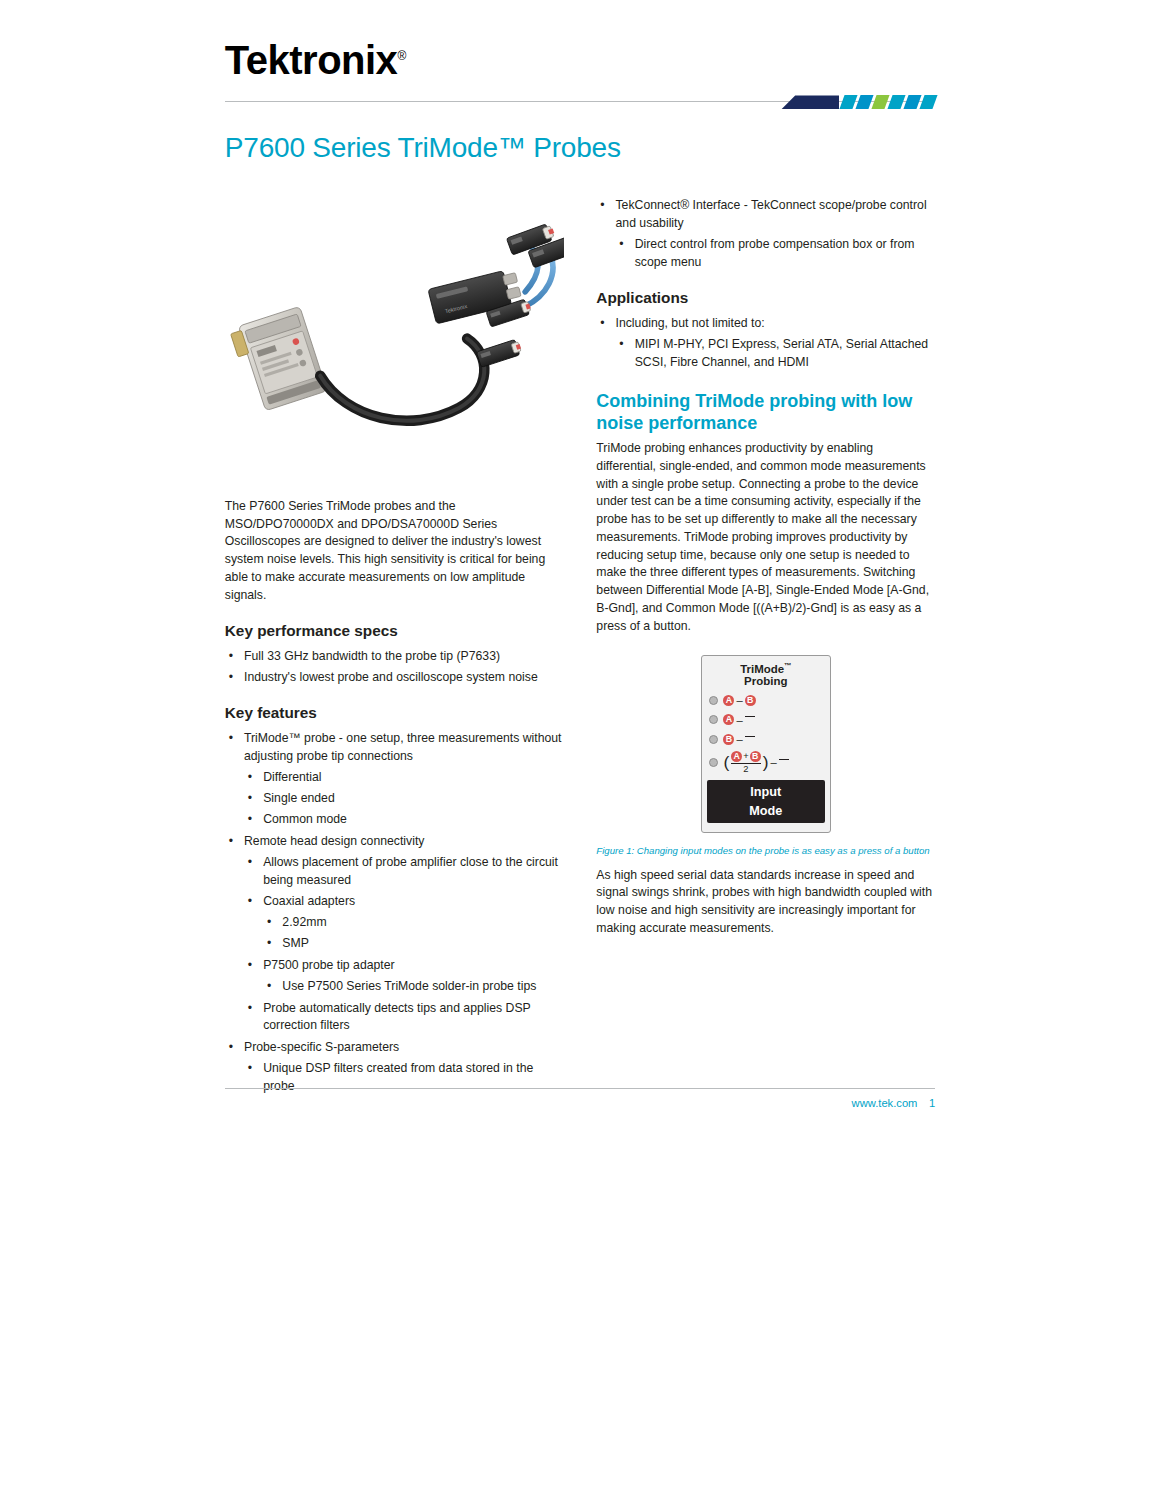Tektronix®
P7600 Series TriMode™ Probes
Tektronix
The P7600 Series TriMode probes and the MSO/DPO70000DX and DPO/DSA70000D Series Oscilloscopes are designed to deliver the industry's lowest system noise levels. This high sensitivity is critical for being able to make accurate measurements on low amplitude signals.
Key performance specs
Full 33 GHz bandwidth to the probe tip (P7633)
Industry's lowest probe and oscilloscope system noise
Key features
TriMode™ probe - one setup, three measurements without adjusting probe tip connections
Differential
Single ended
Common mode
Remote head design connectivity
Allows placement of probe amplifier close to the circuit being measured
Coaxial adapters
2.92mm
SMP
P7500 probe tip adapter
Use P7500 Series TriMode solder-in probe tips
Probe automatically detects tips and applies DSP correction filters
Probe-specific S-parameters
Unique DSP filters created from data stored in the probe
TekConnect® Interface - TekConnect scope/probe control and usability
Direct control from probe compensation box or from scope menu
Applications
Including, but not limited to:
MIPI M-PHY, PCI Express, Serial ATA, Serial Attached SCSI, Fibre Channel, and HDMI
Combining TriMode probing with low noise performance
TriMode probing enhances productivity by enabling differential, single-ended, and common mode measurements with a single probe setup. Connecting a probe to the device under test can be a time consuming activity, especially if the probe has to be set up differently to make all the necessary measurements. TriMode probing improves productivity by reducing setup time, because only one setup is needed to make the three different types of measurements. Switching between Differential Mode [A-B], Single-Ended Mode [A-Gnd, B-Gnd], and Common Mode [((A+B)/2)-Gnd] is as easy as a press of a button.
TriMode™
Probing
A – B
A –
B –
( A+B 2 ) –
Input
Mode
Figure 1: Changing input modes on the probe is as easy as a press of a button
As high speed serial data standards increase in speed and signal swings shrink, probes with high bandwidth coupled with low noise and high sensitivity are increasingly important for making accurate measurements.
www.tek.com 1